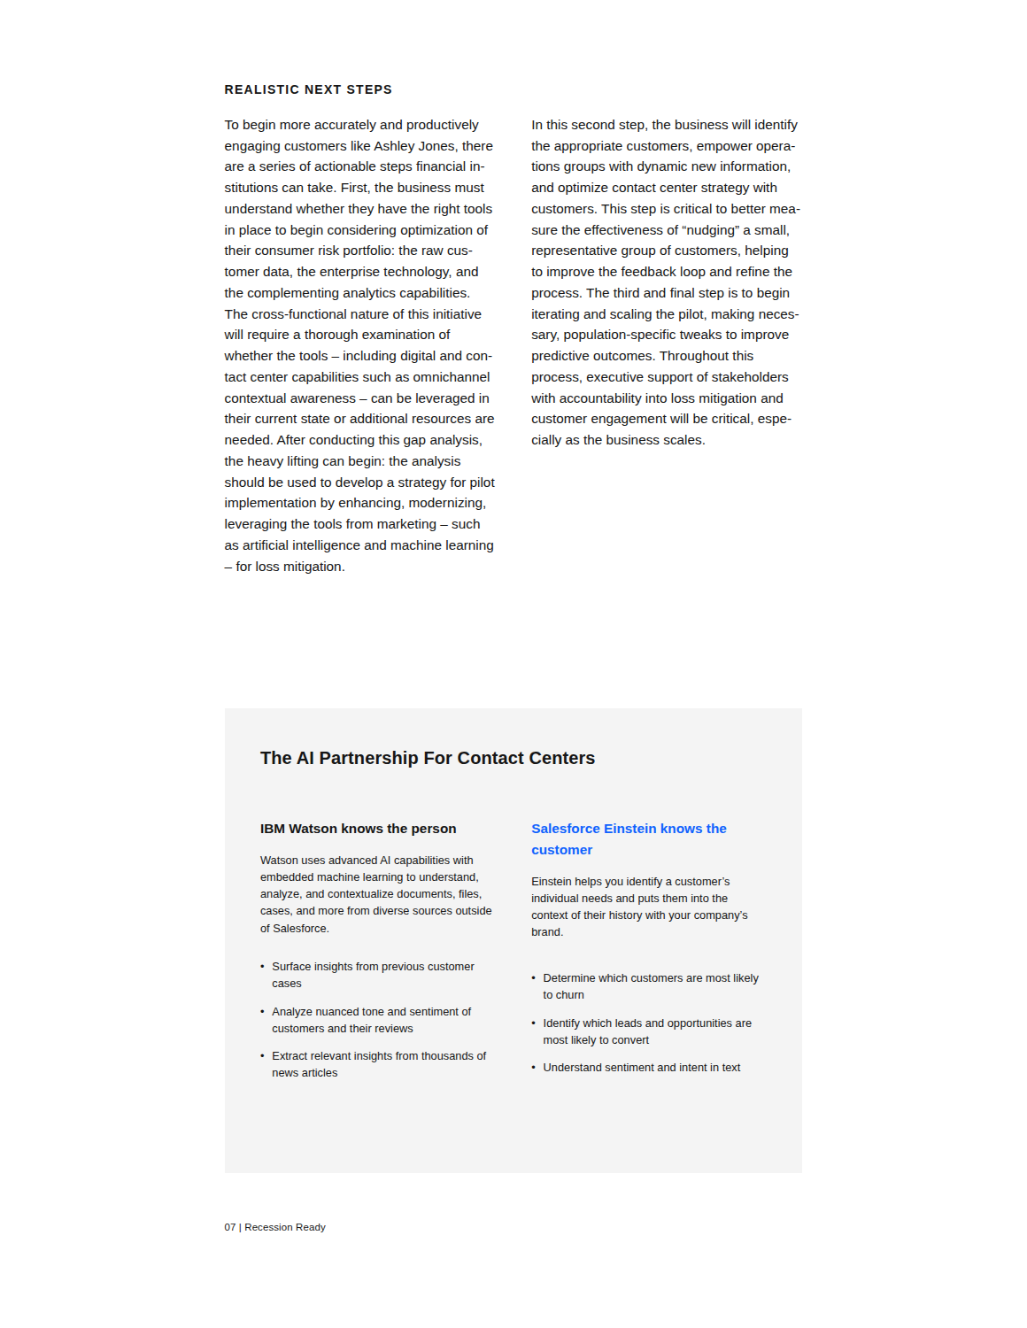Realistic Next Steps
To begin more accurately and productively engaging customers like Ashley Jones, there are a series of actionable steps financial institutions can take. First, the business must understand whether they have the right tools in place to begin considering optimization of their consumer risk portfolio: the raw customer data, the enterprise technology, and the complementing analytics capabilities. The cross-functional nature of this initiative will require a thorough examination of whether the tools – including digital and contact center capabilities such as omnichannel contextual awareness – can be leveraged in their current state or additional resources are needed. After conducting this gap analysis, the heavy lifting can begin: the analysis should be used to develop a strategy for pilot implementation by enhancing, modernizing, leveraging the tools from marketing – such as artificial intelligence and machine learning – for loss mitigation.
In this second step, the business will identify the appropriate customers, empower operations groups with dynamic new information, and optimize contact center strategy with customers. This step is critical to better measure the effectiveness of “nudging” a small, representative group of customers, helping to improve the feedback loop and refine the process. The third and final step is to begin iterating and scaling the pilot, making necessary, population-specific tweaks to improve predictive outcomes. Throughout this process, executive support of stakeholders with accountability into loss mitigation and customer engagement will be critical, especially as the business scales.
The AI Partnership For Contact Centers
IBM Watson knows the person
Watson uses advanced AI capabilities with embedded machine learning to understand, analyze, and contextualize documents, files, cases, and more from diverse sources outside of Salesforce.
Surface insights from previous customer cases
Analyze nuanced tone and sentiment of customers and their reviews
Extract relevant insights from thousands of news articles
Salesforce Einstein knows the customer
Einstein helps you identify a customer’s individual needs and puts them into the context of their history with your company’s brand.
Determine which customers are most likely to churn
Identify which leads and opportunities are most likely to convert
Understand sentiment and intent in text
07 | Recession Ready